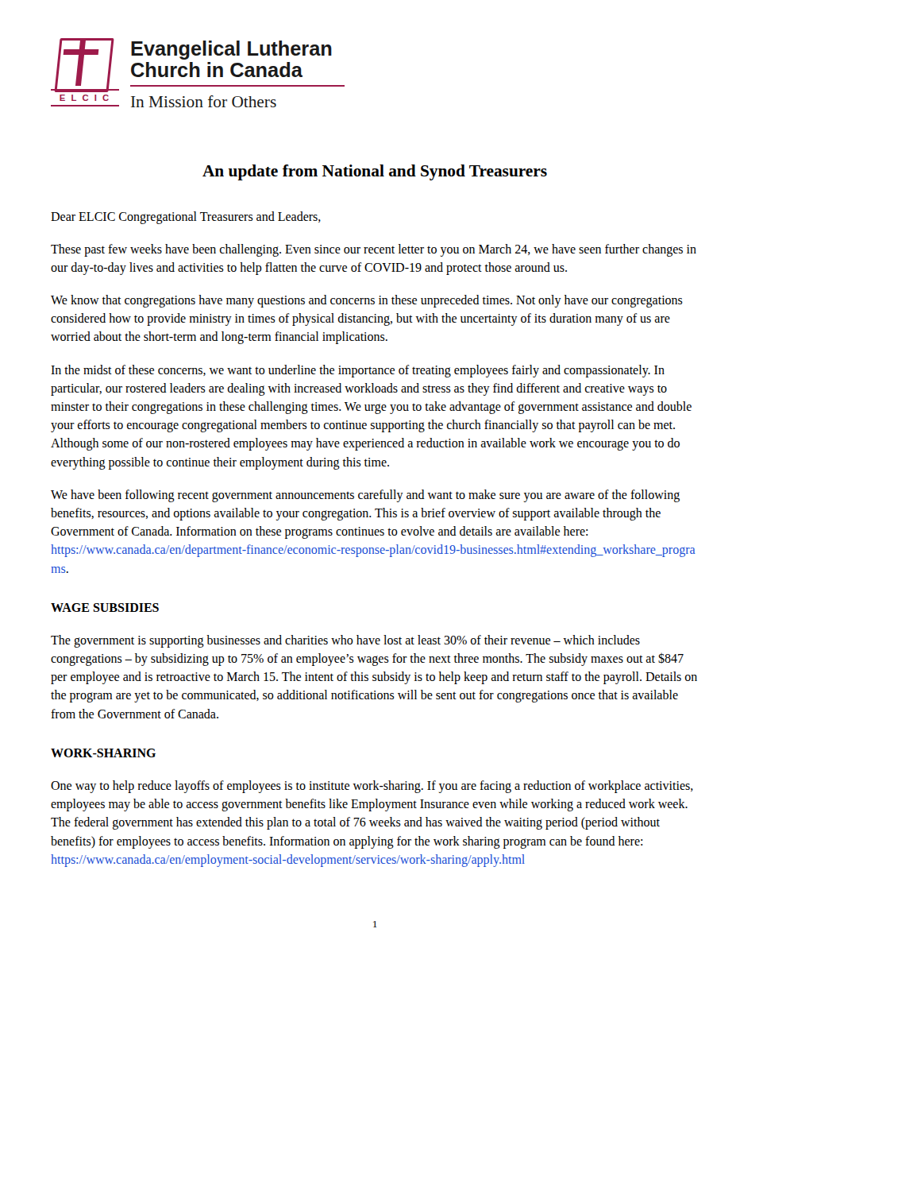E L C I C
Evangelical Lutheran
Church in Canada
In Mission for Others
An update from National and Synod Treasurers
Dear ELCIC Congregational Treasurers and Leaders,
These past few weeks have been challenging. Even since our recent letter to you on March 24, we have seen further changes in our day-to-day lives and activities to help flatten the curve of COVID-19 and protect those around us.
We know that congregations have many questions and concerns in these unpreceded times. Not only have our congregations considered how to provide ministry in times of physical distancing, but with the uncertainty of its duration many of us are worried about the short-term and long-term financial implications.
In the midst of these concerns, we want to underline the importance of treating employees fairly and compassionately. In particular, our rostered leaders are dealing with increased workloads and stress as they find different and creative ways to minster to their congregations in these challenging times. We urge you to take advantage of government assistance and double your efforts to encourage congregational members to continue supporting the church financially so that payroll can be met. Although some of our non-rostered employees may have experienced a reduction in available work we encourage you to do everything possible to continue their employment during this time.
We have been following recent government announcements carefully and want to make sure you are aware of the following benefits, resources, and options available to your congregation. This is a brief overview of support available through the Government of Canada. Information on these programs continues to evolve and details are available here:
https://www.canada.ca/en/department-finance/economic-response-plan/covid19-businesses.html#extending_workshare_programs.
Wage Subsidies
The government is supporting businesses and charities who have lost at least 30% of their revenue – which includes congregations – by subsidizing up to 75% of an employee’s wages for the next three months. The subsidy maxes out at $847 per employee and is retroactive to March 15. The intent of this subsidy is to help keep and return staff to the payroll. Details on the program are yet to be communicated, so additional notifications will be sent out for congregations once that is available from the Government of Canada.
Work-Sharing
One way to help reduce layoffs of employees is to institute work-sharing. If you are facing a reduction of workplace activities, employees may be able to access government benefits like Employment Insurance even while working a reduced work week. The federal government has extended this plan to a total of 76 weeks and has waived the waiting period (period without benefits) for employees to access benefits. Information on applying for the work sharing program can be found here:
https://www.canada.ca/en/employment-social-development/services/work-sharing/apply.html
1